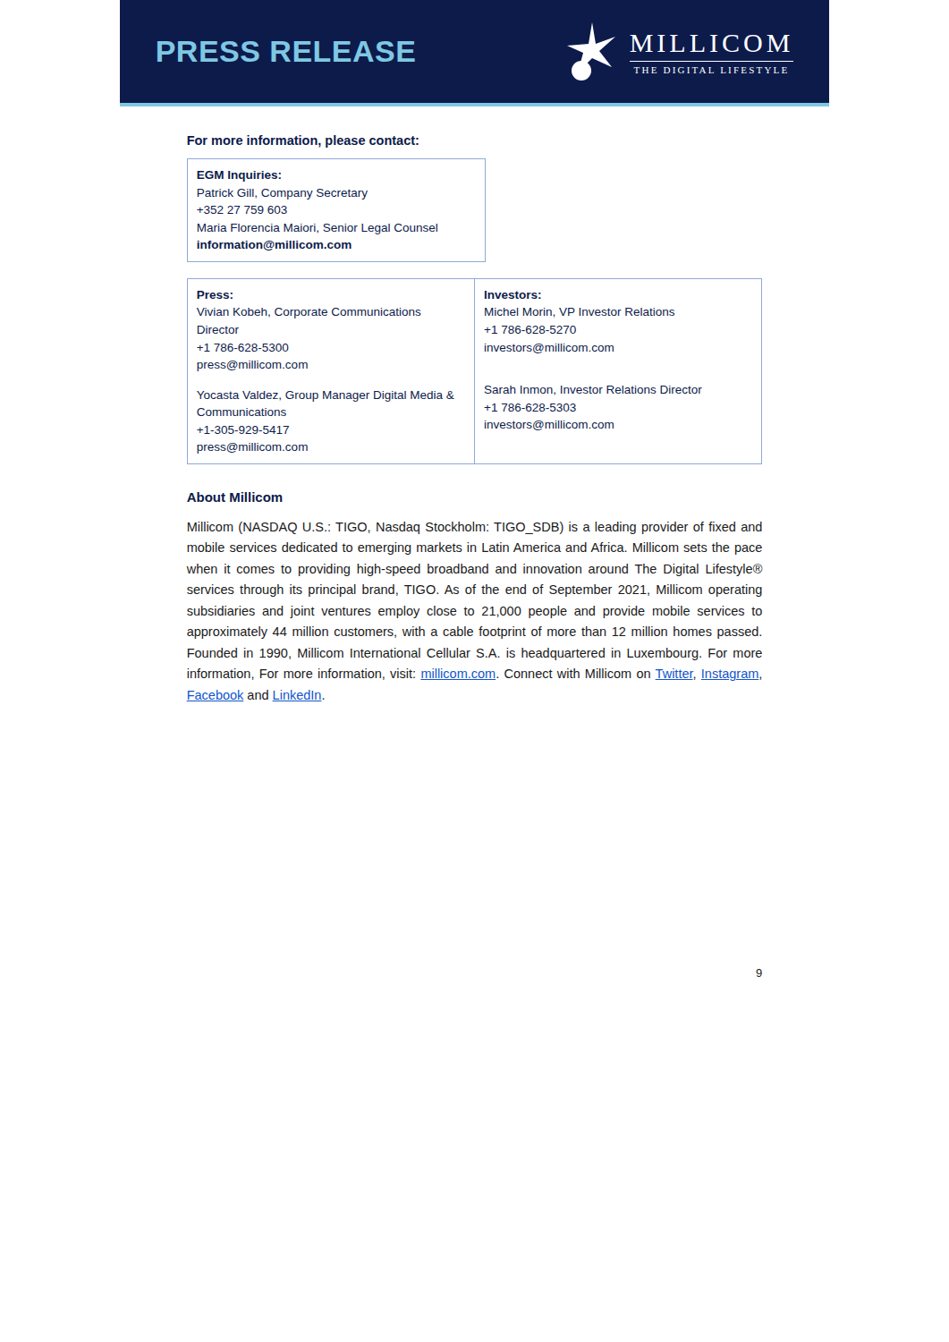PRESS RELEASE
MILLICOM
THE DIGITAL LIFESTYLE
For more information, please contact:
EGM Inquiries:
Patrick Gill, Company Secretary
+352 27 759 603
Maria Florencia Maiori, Senior Legal Counsel
information@millicom.com
| Press: Vivian Kobeh, Corporate Communications Director +1 786-628-5300 press@millicom.com Yocasta Valdez, Group Manager Digital Media & Communications +1-305-929-5417 press@millicom.com | Investors: Michel Morin, VP Investor Relations +1 786-628-5270 investors@millicom.com Sarah Inmon, Investor Relations Director +1 786-628-5303 investors@millicom.com |
About Millicom
Millicom (NASDAQ U.S.: TIGO, Nasdaq Stockholm: TIGO_SDB) is a leading provider of fixed and mobile services dedicated to emerging markets in Latin America and Africa. Millicom sets the pace when it comes to providing high-speed broadband and innovation around The Digital Lifestyle® services through its principal brand, TIGO. As of the end of September 2021, Millicom operating subsidiaries and joint ventures employ close to 21,000 people and provide mobile services to approximately 44 million customers, with a cable footprint of more than 12 million homes passed. Founded in 1990, Millicom International Cellular S.A. is headquartered in Luxembourg. For more information, For more information, visit: millicom.com. Connect with Millicom on Twitter, Instagram, Facebook and LinkedIn.
9